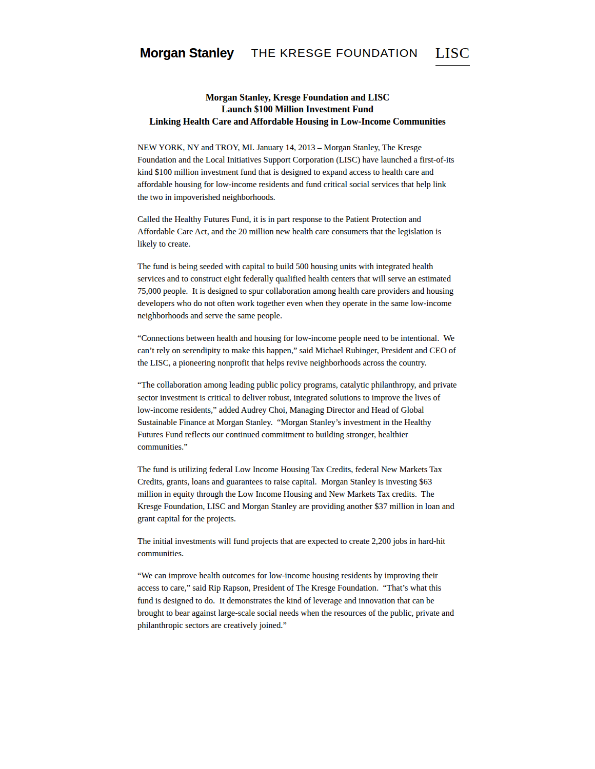Morgan Stanley
THE KRESGE FOUNDATION
LISC
Morgan Stanley, Kresge Foundation and LISC Launch $100 Million Investment Fund Linking Health Care and Affordable Housing in Low-Income Communities
NEW YORK, NY and TROY, MI. January 14, 2013 – Morgan Stanley, The Kresge Foundation and the Local Initiatives Support Corporation (LISC) have launched a first-of-its kind $100 million investment fund that is designed to expand access to health care and affordable housing for low-income residents and fund critical social services that help link the two in impoverished neighborhoods.
Called the Healthy Futures Fund, it is in part response to the Patient Protection and Affordable Care Act, and the 20 million new health care consumers that the legislation is likely to create.
The fund is being seeded with capital to build 500 housing units with integrated health services and to construct eight federally qualified health centers that will serve an estimated 75,000 people. It is designed to spur collaboration among health care providers and housing developers who do not often work together even when they operate in the same low-income neighborhoods and serve the same people.
“Connections between health and housing for low-income people need to be intentional. We can’t rely on serendipity to make this happen,” said Michael Rubinger, President and CEO of the LISC, a pioneering nonprofit that helps revive neighborhoods across the country.
“The collaboration among leading public policy programs, catalytic philanthropy, and private sector investment is critical to deliver robust, integrated solutions to improve the lives of low-income residents,” added Audrey Choi, Managing Director and Head of Global Sustainable Finance at Morgan Stanley. “Morgan Stanley’s investment in the Healthy Futures Fund reflects our continued commitment to building stronger, healthier communities.”
The fund is utilizing federal Low Income Housing Tax Credits, federal New Markets Tax Credits, grants, loans and guarantees to raise capital. Morgan Stanley is investing $63 million in equity through the Low Income Housing and New Markets Tax credits. The Kresge Foundation, LISC and Morgan Stanley are providing another $37 million in loan and grant capital for the projects.
The initial investments will fund projects that are expected to create 2,200 jobs in hard-hit communities.
“We can improve health outcomes for low-income housing residents by improving their access to care,” said Rip Rapson, President of The Kresge Foundation. “That’s what this fund is designed to do. It demonstrates the kind of leverage and innovation that can be brought to bear against large-scale social needs when the resources of the public, private and philanthropic sectors are creatively joined.”